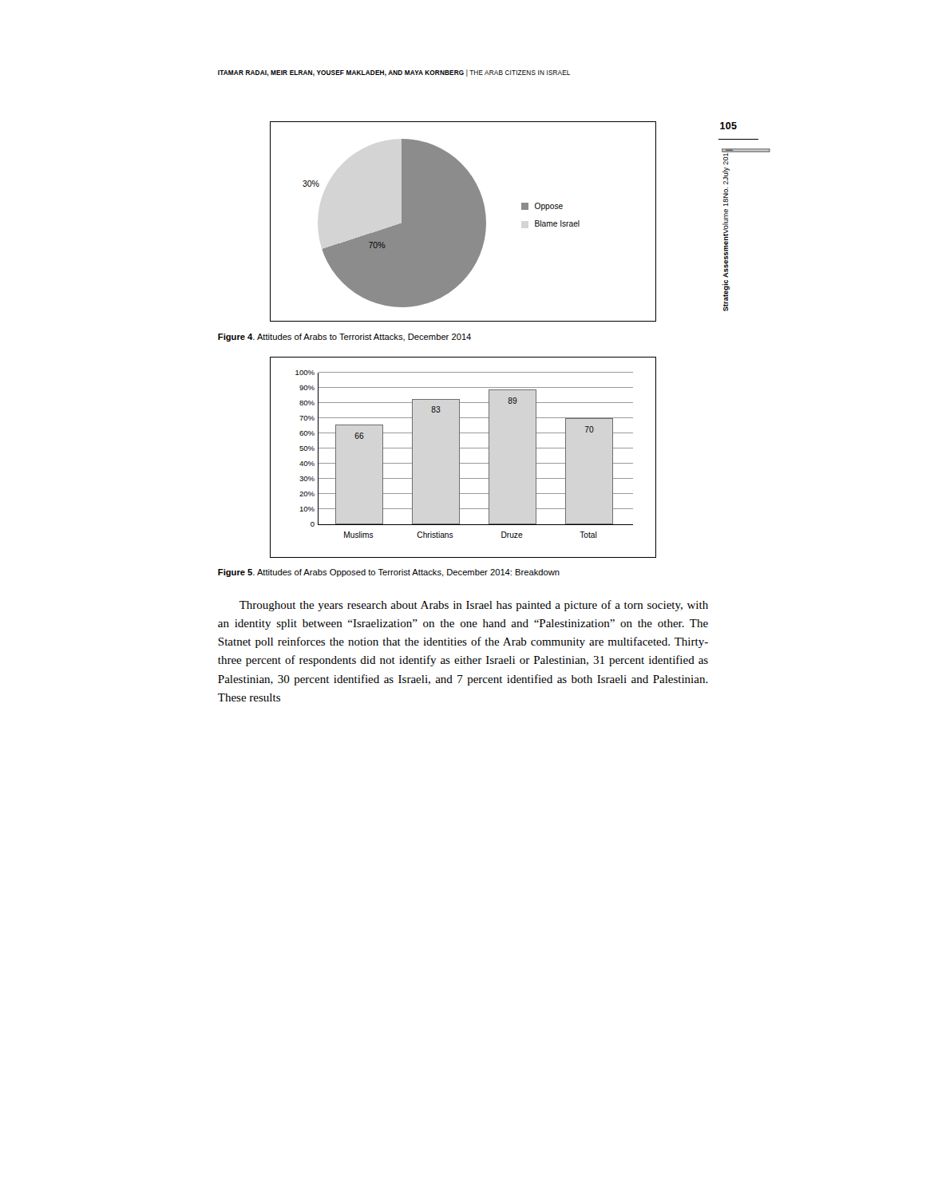ITAMAR RADAI, MEIR ELRAN, YOUSEF MAKLADEH, AND MAYA KORNBERG|THE ARAB CITIZENS IN ISRAEL
105
Strategic Assessment|Volume 18|No. 2|July 2015
30%
70%
Oppose
Blame Israel
Figure 4. Attitudes of Arabs to Terrorist Attacks, December 2014
100%
90%
80%
70%
60%
50%
40%
30%
20%
10%
0
66
83
89
70
Muslims Christians Druze Total
Figure 5. Attitudes of Arabs Opposed to Terrorist Attacks, December 2014: Breakdown
Throughout the years research about Arabs in Israel has painted a picture of a torn society, with an identity split between “Israelization” on the one hand and “Palestinization” on the other. The Statnet poll reinforces the notion that the identities of the Arab community are multifaceted. Thirty-three percent of respondents did not identify as either Israeli or Palestinian, 31 percent identified as Palestinian, 30 percent identified as Israeli, and 7 percent identified as both Israeli and Palestinian. These results